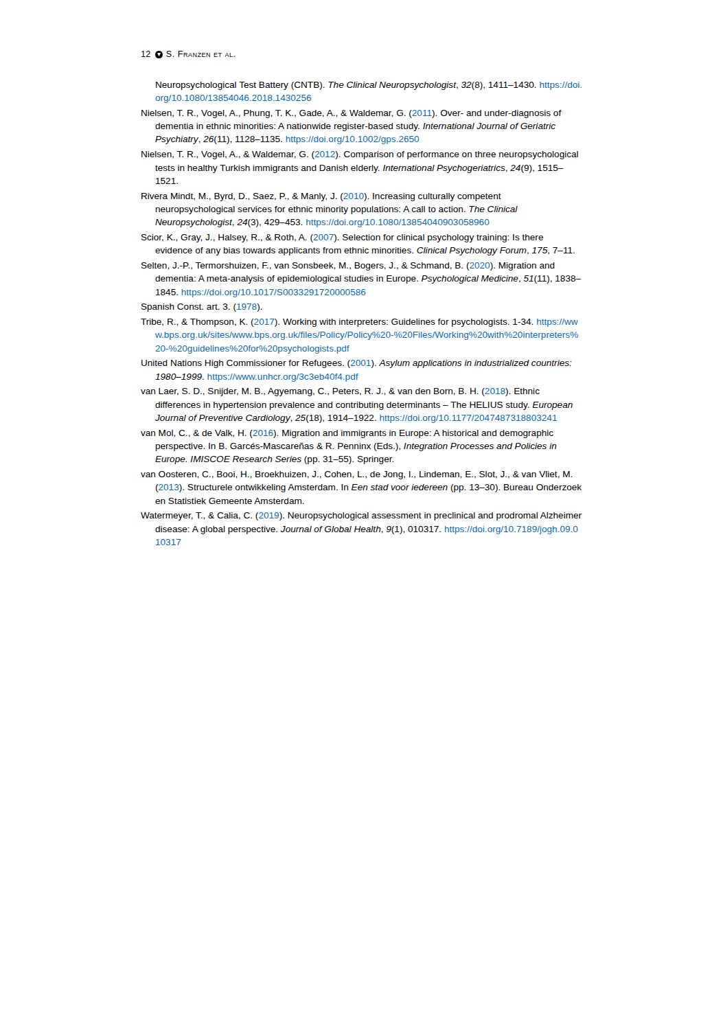12▾S. Franzen et al.
Neuropsychological Test Battery (CNTB). The Clinical Neuropsychologist, 32(8), 1411–1430. https://doi.org/10.1080/13854046.2018.1430256
Nielsen, T. R., Vogel, A., Phung, T. K., Gade, A., & Waldemar, G. (2011). Over- and under-diagnosis of dementia in ethnic minorities: A nationwide register-based study. International Journal of Geriatric Psychiatry, 26(11), 1128–1135. https://doi.org/10.1002/gps.2650
Nielsen, T. R., Vogel, A., & Waldemar, G. (2012). Comparison of performance on three neuropsychological tests in healthy Turkish immigrants and Danish elderly. International Psychogeriatrics, 24(9), 1515–1521.
Rivera Mindt, M., Byrd, D., Saez, P., & Manly, J. (2010). Increasing culturally competent neuropsychological services for ethnic minority populations: A call to action. The Clinical Neuropsychologist, 24(3), 429–453. https://doi.org/10.1080/13854040903058960
Scior, K., Gray, J., Halsey, R., & Roth, A. (2007). Selection for clinical psychology training: Is there evidence of any bias towards applicants from ethnic minorities. Clinical Psychology Forum, 175, 7–11.
Selten, J.-P., Termorshuizen, F., van Sonsbeek, M., Bogers, J., & Schmand, B. (2020). Migration and dementia: A meta-analysis of epidemiological studies in Europe. Psychological Medicine, 51(11), 1838–1845. https://doi.org/10.1017/S0033291720000586
Spanish Const. art. 3. (1978).
Tribe, R., & Thompson, K. (2017). Working with interpreters: Guidelines for psychologists. 1-34. https://www.bps.org.uk/sites/www.bps.org.uk/files/Policy/Policy%20-%20Files/Working%20with%20interpreters%20-%20guidelines%20for%20psychologists.pdf
United Nations High Commissioner for Refugees. (2001). Asylum applications in industrialized countries: 1980–1999. https://www.unhcr.org/3c3eb40f4.pdf
van Laer, S. D., Snijder, M. B., Agyemang, C., Peters, R. J., & van den Born, B. H. (2018). Ethnic differences in hypertension prevalence and contributing determinants – The HELIUS study. European Journal of Preventive Cardiology, 25(18), 1914–1922. https://doi.org/10.1177/2047487318803241
van Mol, C., & de Valk, H. (2016). Migration and immigrants in Europe: A historical and demographic perspective. In B. Garcés-Mascareñas & R. Penninx (Eds.), Integration Processes and Policies in Europe. IMISCOE Research Series (pp. 31–55). Springer.
van Oosteren, C., Booi, H., Broekhuizen, J., Cohen, L., de Jong, I., Lindeman, E., Slot, J., & van Vliet, M. (2013). Structurele ontwikkeling Amsterdam. In Een stad voor iedereen (pp. 13–30). Bureau Onderzoek en Statistiek Gemeente Amsterdam.
Watermeyer, T., & Calia, C. (2019). Neuropsychological assessment in preclinical and prodromal Alzheimer disease: A global perspective. Journal of Global Health, 9(1), 010317. https://doi.org/10.7189/jogh.09.010317